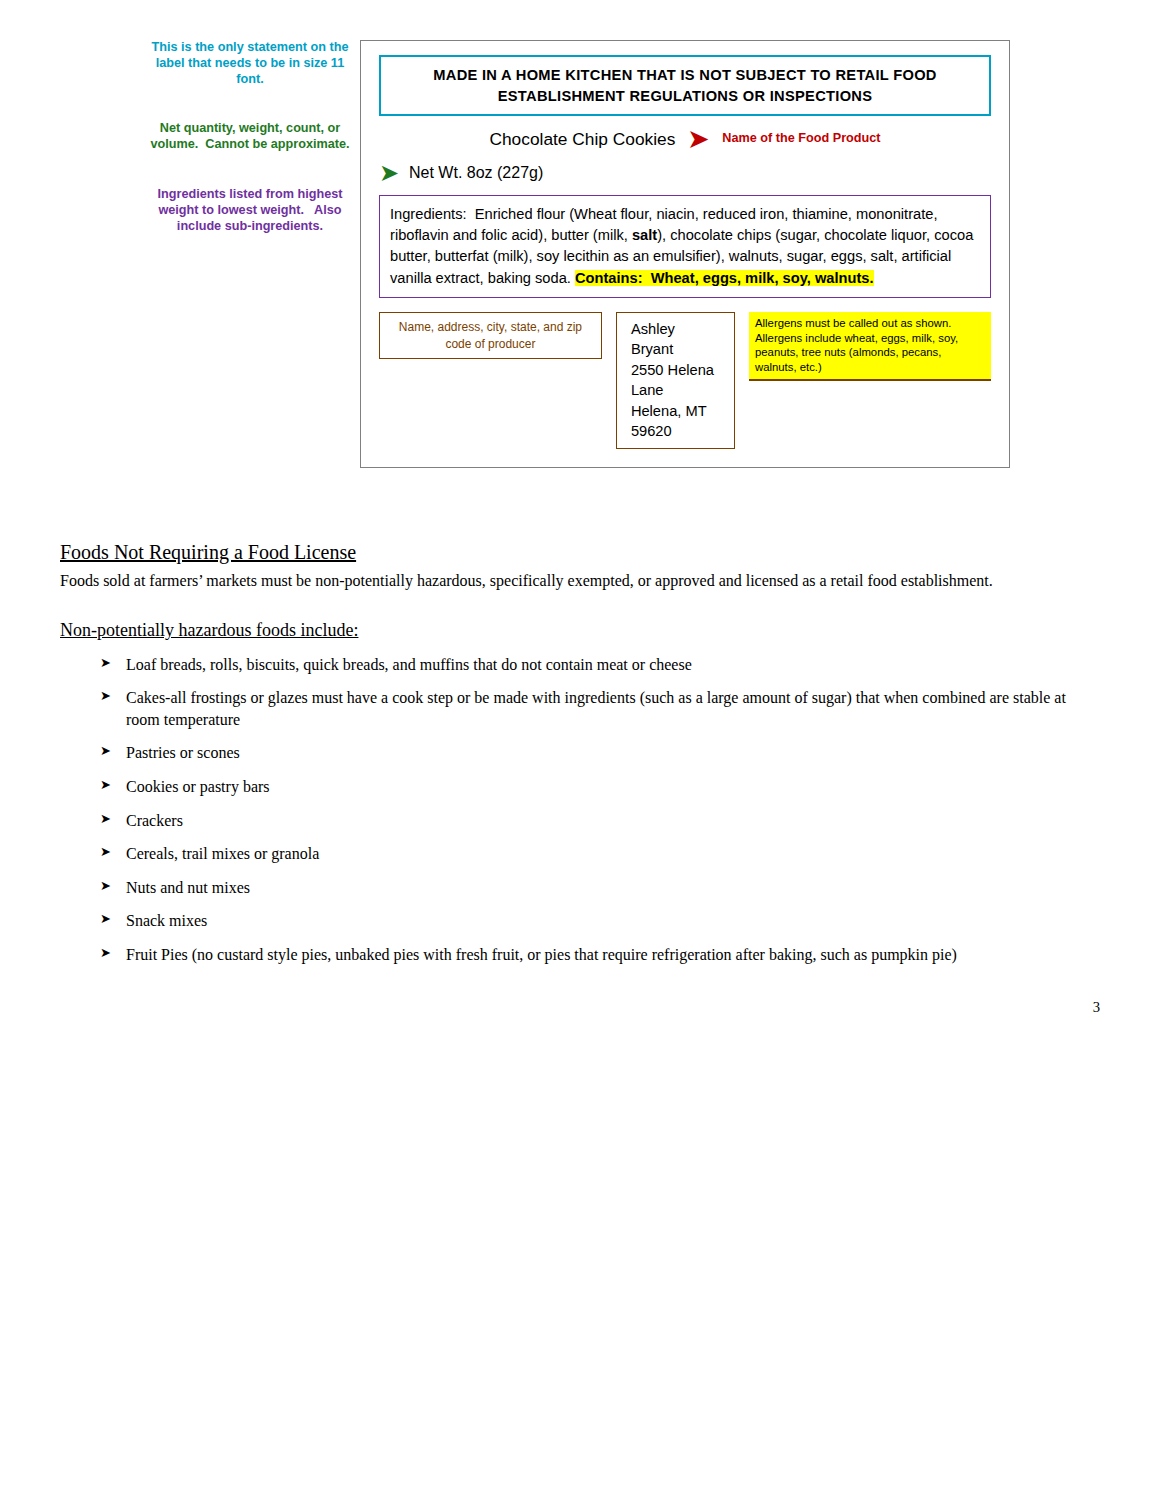This is the only statement on the label that needs to be in size 11 font.
Net quantity, weight, count, or volume. Cannot be approximate.
Ingredients listed from highest weight to lowest weight. Also include sub-ingredients.
Made in a home kitchen that is not subject to retail food establishment regulations or inspections
Chocolate Chip Cookies ➤ Name of the Food Product
➤ Net Wt. 8oz (227g)
Ingredients: Enriched flour (Wheat flour, niacin, reduced iron, thiamine, mononitrate, riboflavin and folic acid), butter (milk, salt), chocolate chips (sugar, chocolate liquor, cocoa butter, butterfat (milk), soy lecithin as an emulsifier), walnuts, sugar, eggs, salt, artificial vanilla extract, baking soda. Contains: Wheat, eggs, milk, soy, walnuts.
Name, address, city, state, and zip code of producer
Ashley Bryant
2550 Helena Lane
Helena, MT 59620
Allergens must be called out as shown. Allergens include wheat, eggs, milk, soy, peanuts, tree nuts (almonds, pecans, walnuts, etc.)
Foods Not Requiring a Food License
Foods sold at farmers’ markets must be non-potentially hazardous, specifically exempted, or approved and licensed as a retail food establishment.
Non-potentially hazardous foods include:
Loaf breads, rolls, biscuits, quick breads, and muffins that do not contain meat or cheese
Cakes-all frostings or glazes must have a cook step or be made with ingredients (such as a large amount of sugar) that when combined are stable at room temperature
Pastries or scones
Cookies or pastry bars
Crackers
Cereals, trail mixes or granola
Nuts and nut mixes
Snack mixes
Fruit Pies (no custard style pies, unbaked pies with fresh fruit, or pies that require refrigeration after baking, such as pumpkin pie)
3